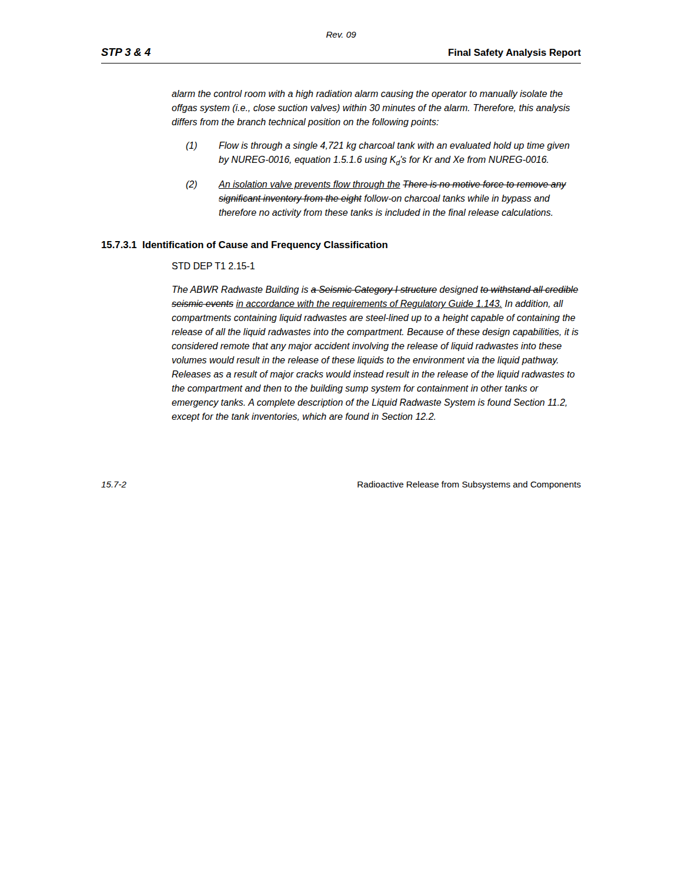Rev. 09
STP 3 & 4 Final Safety Analysis Report
alarm the control room with a high radiation alarm causing the operator to manually isolate the offgas system (i.e., close suction valves) within 30 minutes of the alarm. Therefore, this analysis differs from the branch technical position on the following points:
(1) Flow is through a single 4,721 kg charcoal tank with an evaluated hold up time given by NUREG-0016, equation 1.5.1.6 using Kd's for Kr and Xe from NUREG-0016.
(2) An isolation valve prevents flow through the There is no motive force to remove any significant inventory from the eight follow-on charcoal tanks while in bypass and therefore no activity from these tanks is included in the final release calculations.
15.7.3.1 Identification of Cause and Frequency Classification
STD DEP T1 2.15-1
The ABWR Radwaste Building is a Seismic Category I structure designed to withstand all credible seismic events in accordance with the requirements of Regulatory Guide 1.143. In addition, all compartments containing liquid radwastes are steel-lined up to a height capable of containing the release of all the liquid radwastes into the compartment. Because of these design capabilities, it is considered remote that any major accident involving the release of liquid radwastes into these volumes would result in the release of these liquids to the environment via the liquid pathway. Releases as a result of major cracks would instead result in the release of the liquid radwastes to the compartment and then to the building sump system for containment in other tanks or emergency tanks. A complete description of the Liquid Radwaste System is found Section 11.2, except for the tank inventories, which are found in Section 12.2.
15.7-2 Radioactive Release from Subsystems and Components